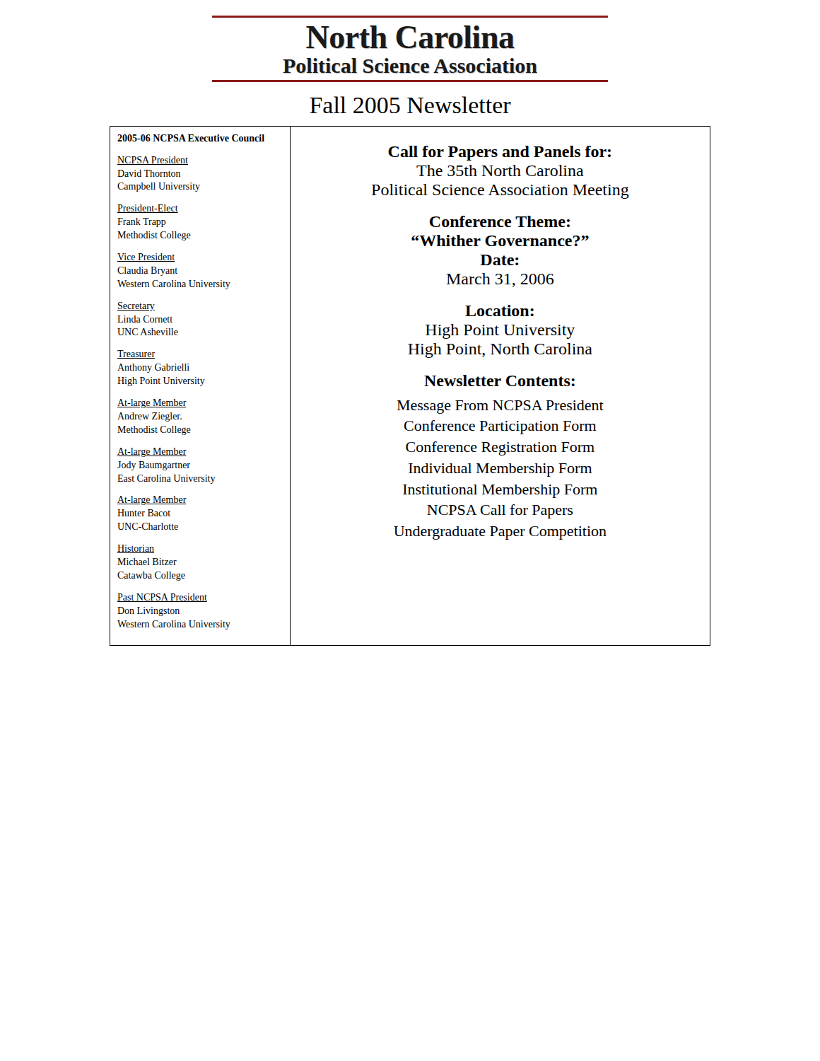North Carolina
Political Science Association
Fall 2005 Newsletter
| 2005-06 NCPSA Executive Council NCPSA President David Thornton Campbell University President-Elect Frank Trapp Methodist College Vice President Claudia Bryant Western Carolina University Secretary Linda Cornett UNC Asheville Treasurer Anthony Gabrielli High Point University At-large Member Andrew Ziegler. Methodist College At-large Member Jody Baumgartner East Carolina University At-large Member Hunter Bacot UNC-Charlotte Historian Michael Bitzer Catawba College Past NCPSA President Don Livingston Western Carolina University | Call for Papers and Panels for: The 35th North Carolina Political Science Association Meeting Conference Theme: “Whither Governance?” Date: March 31, 2006 Location: High Point University High Point, North Carolina Newsletter Contents: Message From NCPSA President Conference Participation Form Conference Registration Form Individual Membership Form Institutional Membership Form NCPSA Call for Papers Undergraduate Paper Competition |